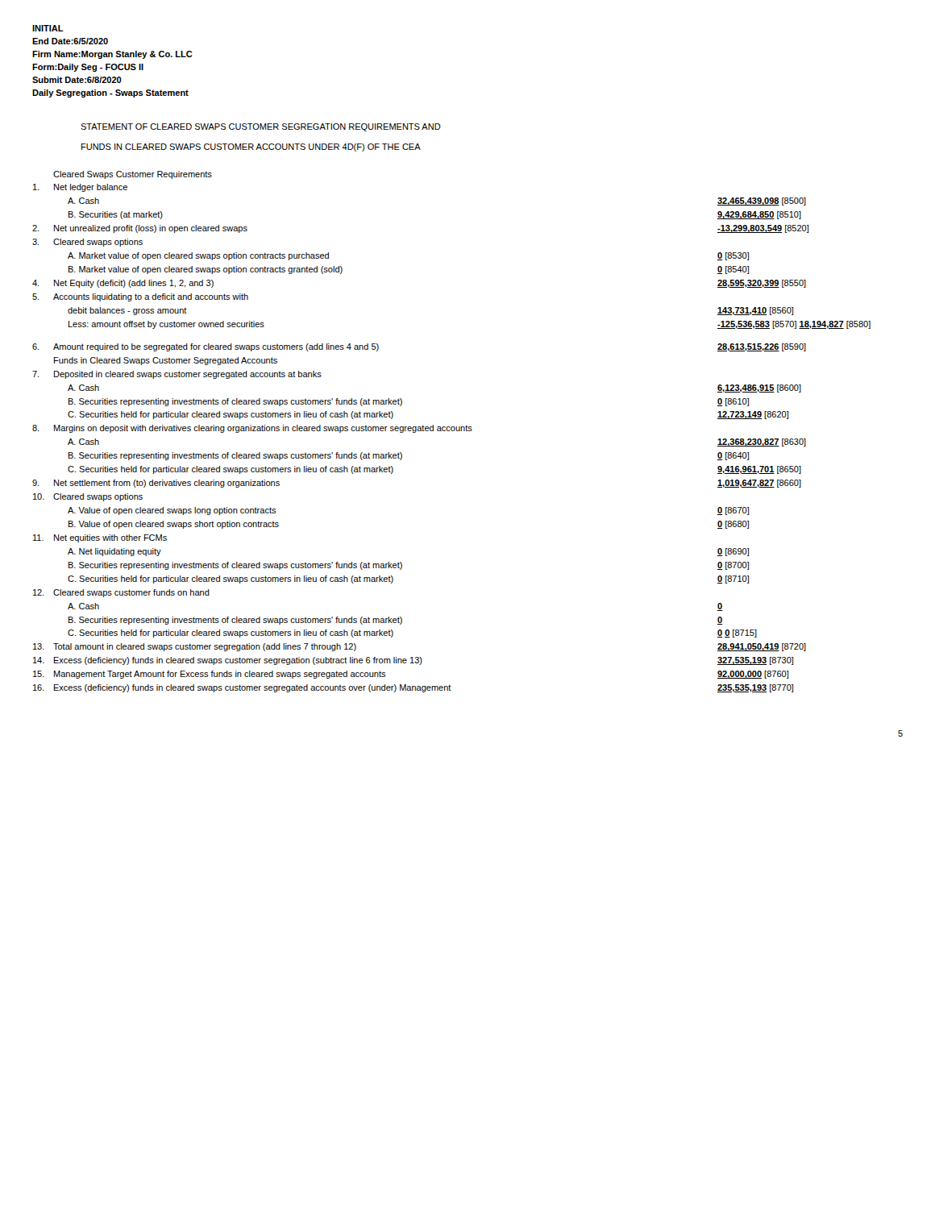INITIAL
End Date:6/5/2020
Firm Name:Morgan Stanley & Co. LLC
Form:Daily Seg - FOCUS II
Submit Date:6/8/2020
Daily Segregation - Swaps Statement
STATEMENT OF CLEARED SWAPS CUSTOMER SEGREGATION REQUIREMENTS AND
FUNDS IN CLEARED SWAPS CUSTOMER ACCOUNTS UNDER 4D(F) OF THE CEA
| | Cleared Swaps Customer Requirements | |
| 1. | Net ledger balance | |
| | A. Cash | 32,465,439,098 [8500] |
| | B. Securities (at market) | 9,429,684,850 [8510] |
| 2. | Net unrealized profit (loss) in open cleared swaps | -13,299,803,549 [8520] |
| 3. | Cleared swaps options | |
| | A. Market value of open cleared swaps option contracts purchased | 0 [8530] |
| | B. Market value of open cleared swaps option contracts granted (sold) | 0 [8540] |
| 4. | Net Equity (deficit) (add lines 1, 2, and 3) | 28,595,320,399 [8550] |
| 5. | Accounts liquidating to a deficit and accounts with | |
| | debit balances - gross amount | 143,731,410 [8560] |
| | Less: amount offset by customer owned securities | -125,536,583 [8570] 18,194,827 [8580] |
| 6. | Amount required to be segregated for cleared swaps customers (add lines 4 and 5) | 28,613,515,226 [8590] |
| | Funds in Cleared Swaps Customer Segregated Accounts | |
| 7. | Deposited in cleared swaps customer segregated accounts at banks | |
| | A. Cash | 6,123,486,915 [8600] |
| | B. Securities representing investments of cleared swaps customers' funds (at market) | 0 [8610] |
| | C. Securities held for particular cleared swaps customers in lieu of cash (at market) | 12,723,149 [8620] |
| 8. | Margins on deposit with derivatives clearing organizations in cleared swaps customer segregated accounts | |
| | A. Cash | 12,368,230,827 [8630] |
| | B. Securities representing investments of cleared swaps customers' funds (at market) | 0 [8640] |
| | C. Securities held for particular cleared swaps customers in lieu of cash (at market) | 9,416,961,701 [8650] |
| 9. | Net settlement from (to) derivatives clearing organizations | 1,019,647,827 [8660] |
| 10. | Cleared swaps options | |
| | A. Value of open cleared swaps long option contracts | 0 [8670] |
| | B. Value of open cleared swaps short option contracts | 0 [8680] |
| 11. | Net equities with other FCMs | |
| | A. Net liquidating equity | 0 [8690] |
| | B. Securities representing investments of cleared swaps customers' funds (at market) | 0 [8700] |
| | C. Securities held for particular cleared swaps customers in lieu of cash (at market) | 0 [8710] |
| 12. | Cleared swaps customer funds on hand | |
| | A. Cash | 0 |
| | B. Securities representing investments of cleared swaps customers' funds (at market) | 0 |
| | C. Securities held for particular cleared swaps customers in lieu of cash (at market) | 0 0 [8715] |
| 13. | Total amount in cleared swaps customer segregation (add lines 7 through 12) | 28,941,050,419 [8720] |
| 14. | Excess (deficiency) funds in cleared swaps customer segregation (subtract line 6 from line 13) | 327,535,193 [8730] |
| 15. | Management Target Amount for Excess funds in cleared swaps segregated accounts | 92,000,000 [8760] |
| 16. | Excess (deficiency) funds in cleared swaps customer segregated accounts over (under) Management | 235,535,193 [8770] |
5